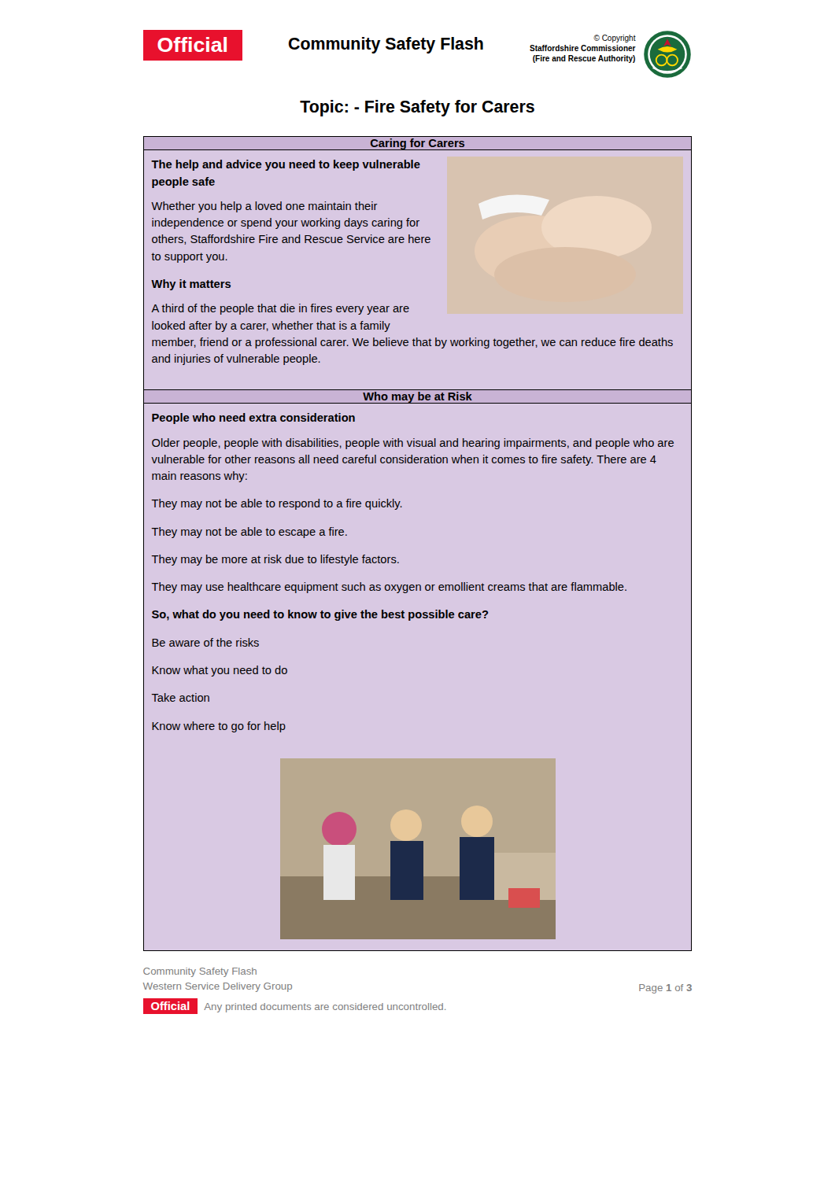Official
Community Safety Flash
© Copyright
Staffordshire Commissioner
(Fire and Rescue Authority)
Topic: - Fire Safety for Carers
| Caring for Carers |
| The help and advice you need to keep vulnerable people safe Whether you help a loved one maintain their independence or spend your working days caring for others, Staffordshire Fire and Rescue Service are here to support you. Why it matters A third of the people that die in fires every year are looked after by a carer, whether that is a family member, friend or a professional carer. We believe that by working together, we can reduce fire deaths and injuries of vulnerable people. |
| Who may be at Risk |
| People who need extra consideration Older people, people with disabilities, people with visual and hearing impairments, and people who are vulnerable for other reasons all need careful consideration when it comes to fire safety. There are 4 main reasons why: They may not be able to respond to a fire quickly. They may not be able to escape a fire. They may be more at risk due to lifestyle factors. They may use healthcare equipment such as oxygen or emollient creams that are flammable. So, what do you need to know to give the best possible care? Be aware of the risks Know what you need to do Take action Know where to go for help |
Community Safety Flash
Western Service Delivery Group
Page 1 of 3
Official Any printed documents are considered uncontrolled.